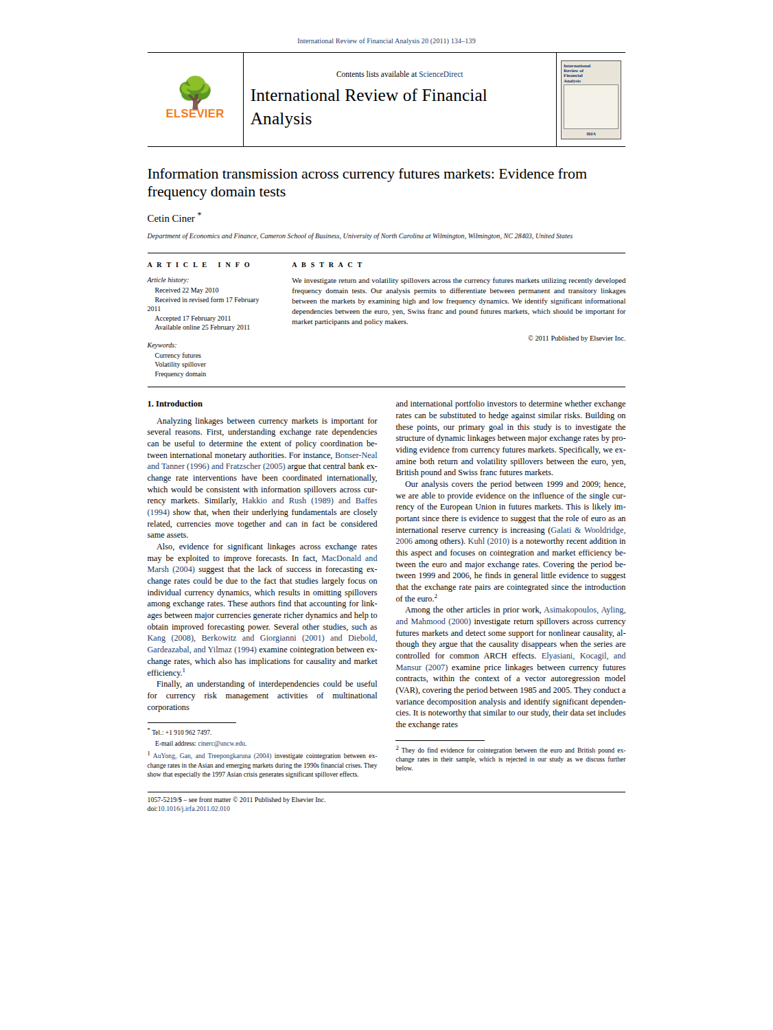International Review of Financial Analysis 20 (2011) 134–139
🌳 ELSEVIER
Contents lists available at ScienceDirect
International Review of Financial Analysis
International
Review of
Financial
Analysis
IRFA
Information transmission across currency futures markets: Evidence from frequency domain tests
Cetin Ciner *
Department of Economics and Finance, Cameron School of Business, University of North Carolina at Wilmington, Wilmington, NC 28403, United States
A R T I C L E I N F O
Article history:
Received 22 May 2010
Received in revised form 17 February 2011
Accepted 17 February 2011
Available online 25 February 2011
Keywords:
Currency futures
Volatility spillover
Frequency domain
A B S T R A C T
We investigate return and volatility spillovers across the currency futures markets utilizing recently developed frequency domain tests. Our analysis permits to differentiate between permanent and transitory linkages between the markets by examining high and low frequency dynamics. We identify significant informational dependencies between the euro, yen, Swiss franc and pound futures markets, which should be important for market participants and policy makers.
© 2011 Published by Elsevier Inc.
1. Introduction
Analyzing linkages between currency markets is important for several reasons. First, understanding exchange rate dependencies can be useful to determine the extent of policy coordination between international monetary authorities. For instance, Bonser-Neal and Tanner (1996) and Fratzscher (2005) argue that central bank exchange rate interventions have been coordinated internationally, which would be consistent with information spillovers across currency markets. Similarly, Hakkio and Rush (1989) and Baffes (1994) show that, when their underlying fundamentals are closely related, currencies move together and can in fact be considered same assets.
Also, evidence for significant linkages across exchange rates may be exploited to improve forecasts. In fact, MacDonald and Marsh (2004) suggest that the lack of success in forecasting exchange rates could be due to the fact that studies largely focus on individual currency dynamics, which results in omitting spillovers among exchange rates. These authors find that accounting for linkages between major currencies generate richer dynamics and help to obtain improved forecasting power. Several other studies, such as Kang (2008), Berkowitz and Giorgianni (2001) and Diebold, Gardeazabal, and Yilmaz (1994) examine cointegration between exchange rates, which also has implications for causality and market efficiency.1
Finally, an understanding of interdependencies could be useful for currency risk management activities of multinational corporations
* Tel.: +1 910 962 7497.
E-mail address: cinerc@uncw.edu.
1 AuYong, Gan, and Treepongkaruna (2004) investigate cointegration between exchange rates in the Asian and emerging markets during the 1990s financial crises. They show that especially the 1997 Asian crisis generates significant spillover effects.
and international portfolio investors to determine whether exchange rates can be substituted to hedge against similar risks. Building on these points, our primary goal in this study is to investigate the structure of dynamic linkages between major exchange rates by providing evidence from currency futures markets. Specifically, we examine both return and volatility spillovers between the euro, yen, British pound and Swiss franc futures markets.
Our analysis covers the period between 1999 and 2009; hence, we are able to provide evidence on the influence of the single currency of the European Union in futures markets. This is likely important since there is evidence to suggest that the role of euro as an international reserve currency is increasing (Galati & Wooldridge, 2006 among others). Kuhl (2010) is a noteworthy recent addition in this aspect and focuses on cointegration and market efficiency between the euro and major exchange rates. Covering the period between 1999 and 2006, he finds in general little evidence to suggest that the exchange rate pairs are cointegrated since the introduction of the euro.2
Among the other articles in prior work, Asimakopoulos, Ayling, and Mahmood (2000) investigate return spillovers across currency futures markets and detect some support for nonlinear causality, although they argue that the causality disappears when the series are controlled for common ARCH effects. Elyasiani, Kocagil, and Mansur (2007) examine price linkages between currency futures contracts, within the context of a vector autoregression model (VAR), covering the period between 1985 and 2005. They conduct a variance decomposition analysis and identify significant dependencies. It is noteworthy that similar to our study, their data set includes the exchange rates
2 They do find evidence for cointegration between the euro and British pound exchange rates in their sample, which is rejected in our study as we discuss further below.
1057-5219/$ – see front matter © 2011 Published by Elsevier Inc.
doi:10.1016/j.irfa.2011.02.010